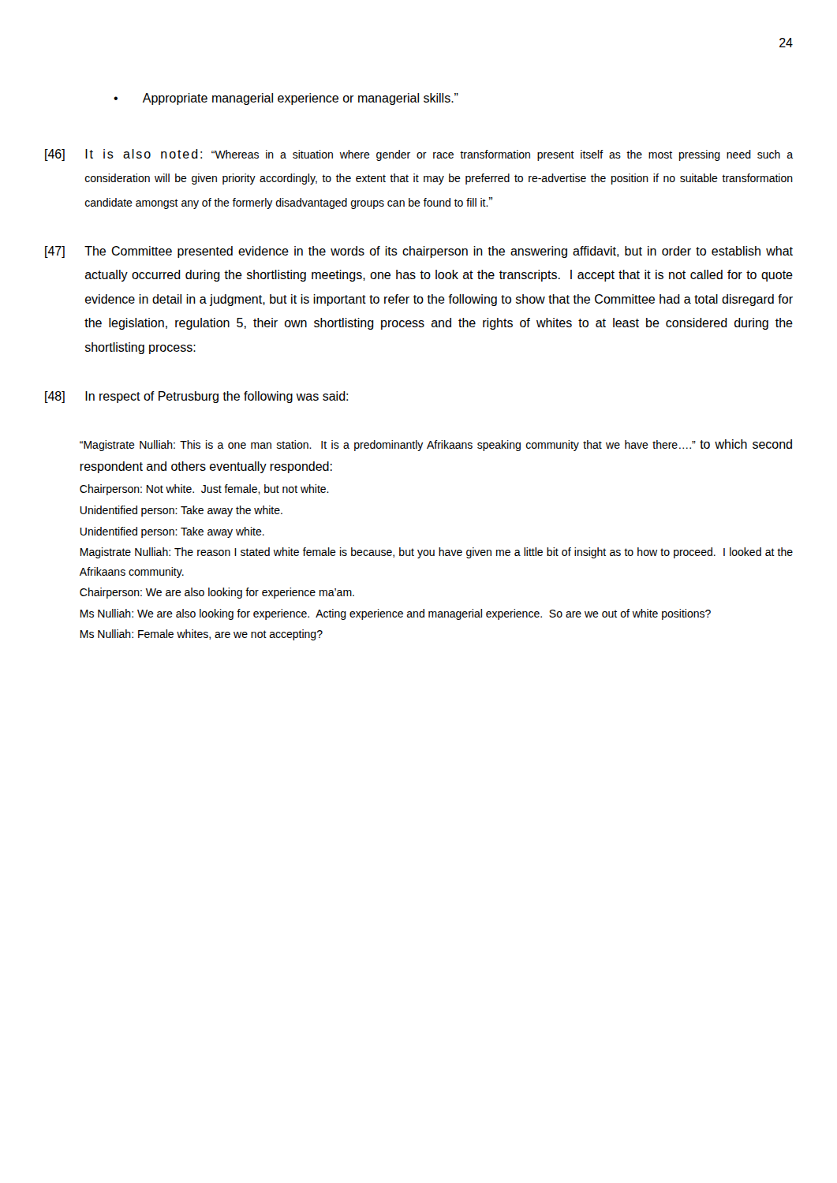24
• Appropriate managerial experience or managerial skills.”
[46]
It is also noted: “Whereas in a situation where gender or race transformation present itself as the most pressing need such a consideration will be given priority accordingly, to the extent that it may be preferred to re-advertise the position if no suitable transformation candidate amongst any of the formerly disadvantaged groups can be found to fill it.”
[47]
The Committee presented evidence in the words of its chairperson in the answering affidavit, but in order to establish what actually occurred during the shortlisting meetings, one has to look at the transcripts. I accept that it is not called for to quote evidence in detail in a judgment, but it is important to refer to the following to show that the Committee had a total disregard for the legislation, regulation 5, their own shortlisting process and the rights of whites to at least be considered during the shortlisting process:
[48]
In respect of Petrusburg the following was said:
“Magistrate Nulliah: This is a one man station. It is a predominantly Afrikaans speaking community that we have there….” to which second respondent and others eventually responded:
Chairperson: Not white. Just female, but not white.
Unidentified person: Take away the white.
Unidentified person: Take away white.
Magistrate Nulliah: The reason I stated white female is because, but you have given me a little bit of insight as to how to proceed. I looked at the Afrikaans community.
Chairperson: We are also looking for experience ma’am.
Ms Nulliah: We are also looking for experience. Acting experience and managerial experience. So are we out of white positions?
Ms Nulliah: Female whites, are we not accepting?